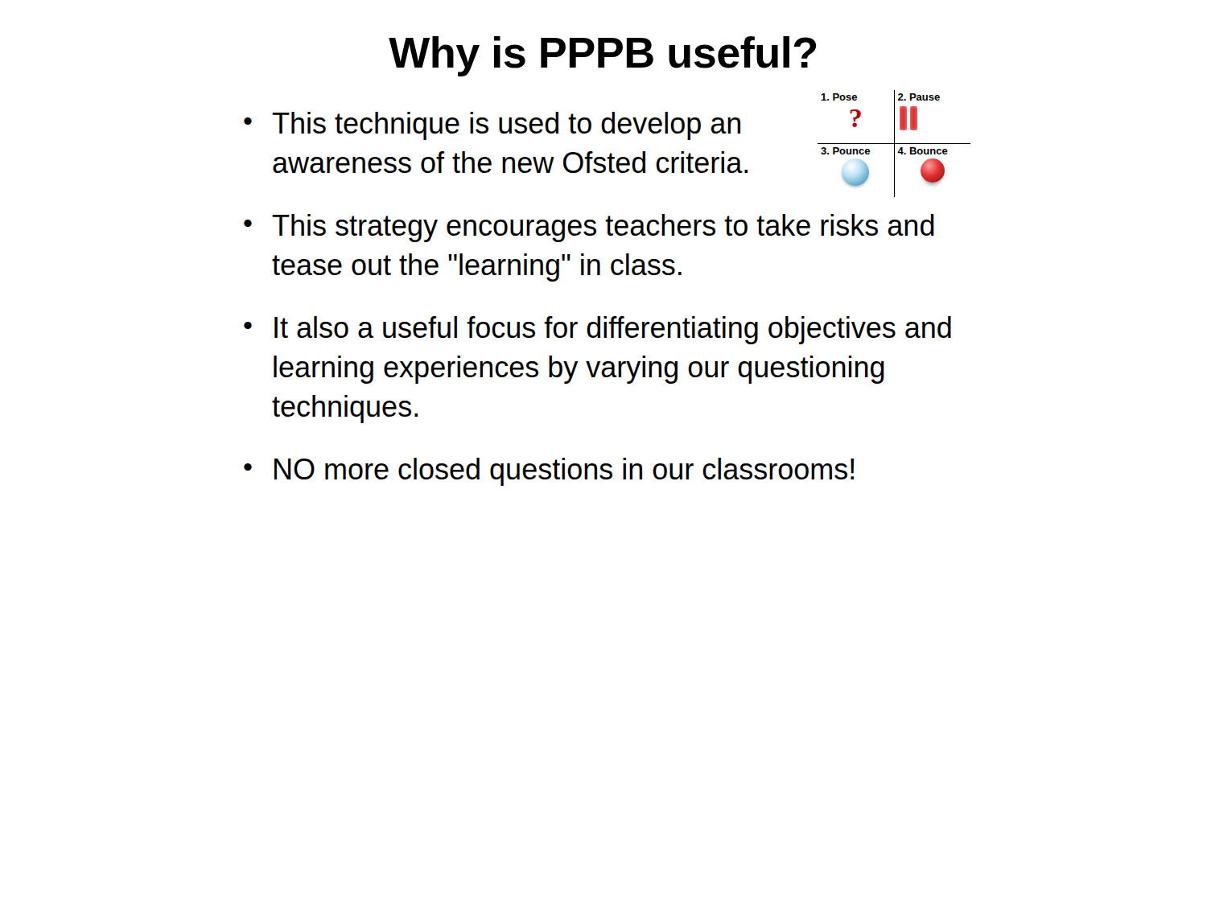Why is PPPB useful?
| 1. Pose ? | 2. Pause |
| 3. Pounce | 4. Bounce |
This technique is used to develop an awareness of the new Ofsted criteria.
This strategy encourages teachers to take risks and tease out the "learning" in class.
It also a useful focus for differentiating objectives and learning experiences by varying our questioning techniques.
NO more closed questions in our classrooms!